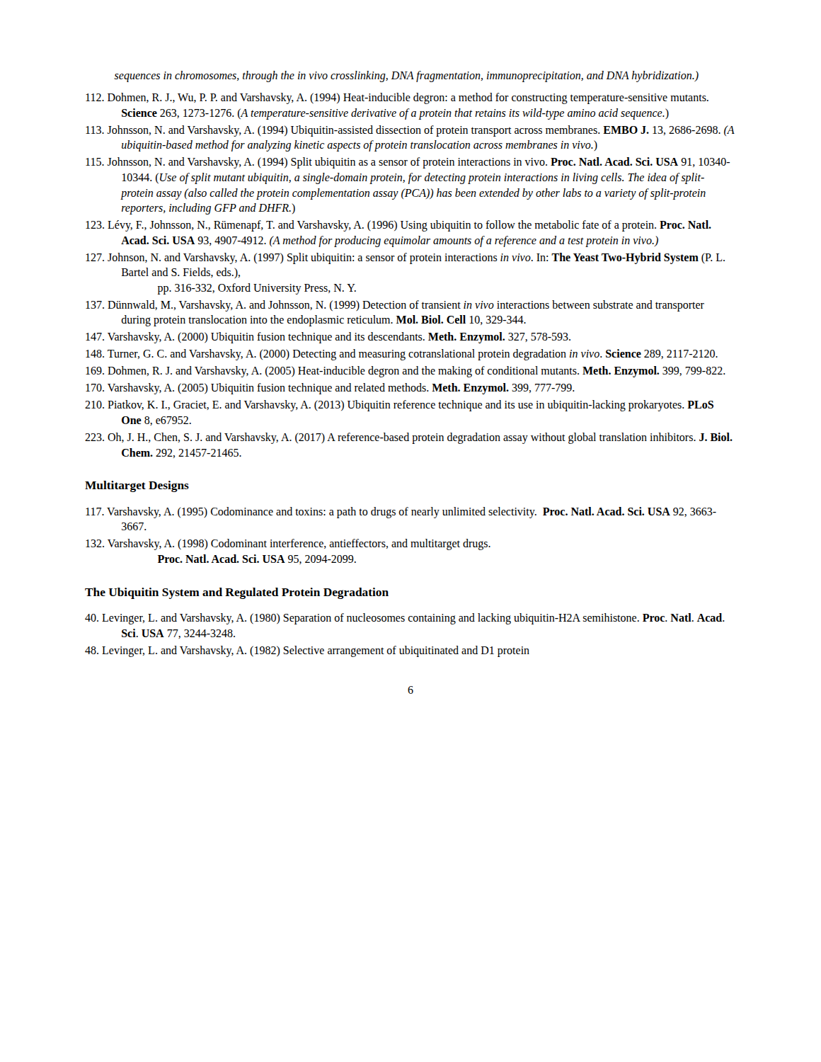sequences in chromosomes, through the in vivo crosslinking, DNA fragmentation, immunoprecipitation, and DNA hybridization.)
112. Dohmen, R. J., Wu, P. P. and Varshavsky, A. (1994) Heat-inducible degron: a method for constructing temperature-sensitive mutants. Science 263, 1273-1276. (A temperature-sensitive derivative of a protein that retains its wild-type amino acid sequence.)
113. Johnsson, N. and Varshavsky, A. (1994) Ubiquitin-assisted dissection of protein transport across membranes. EMBO J. 13, 2686-2698. (A ubiquitin-based method for analyzing kinetic aspects of protein translocation across membranes in vivo.)
115. Johnsson, N. and Varshavsky, A. (1994) Split ubiquitin as a sensor of protein interactions in vivo. Proc. Natl. Acad. Sci. USA 91, 10340-10344. (Use of split mutant ubiquitin, a single-domain protein, for detecting protein interactions in living cells. The idea of split-protein assay (also called the protein complementation assay (PCA)) has been extended by other labs to a variety of split-protein reporters, including GFP and DHFR.)
123. Lévy, F., Johnsson, N., Rümenapf, T. and Varshavsky, A. (1996) Using ubiquitin to follow the metabolic fate of a protein. Proc. Natl. Acad. Sci. USA 93, 4907-4912. (A method for producing equimolar amounts of a reference and a test protein in vivo.)
127. Johnson, N. and Varshavsky, A. (1997) Split ubiquitin: a sensor of protein interactions in vivo. In: The Yeast Two-Hybrid System (P. L. Bartel and S. Fields, eds.),
pp. 316-332, Oxford University Press, N. Y.
137. Dünnwald, M., Varshavsky, A. and Johnsson, N. (1999) Detection of transient in vivo interactions between substrate and transporter during protein translocation into the endoplasmic reticulum. Mol. Biol. Cell 10, 329-344.
147. Varshavsky, A. (2000) Ubiquitin fusion technique and its descendants. Meth. Enzymol. 327, 578-593.
148. Turner, G. C. and Varshavsky, A. (2000) Detecting and measuring cotranslational protein degradation in vivo. Science 289, 2117-2120.
169. Dohmen, R. J. and Varshavsky, A. (2005) Heat-inducible degron and the making of conditional mutants. Meth. Enzymol. 399, 799-822.
170. Varshavsky, A. (2005) Ubiquitin fusion technique and related methods. Meth. Enzymol. 399, 777-799.
210. Piatkov, K. I., Graciet, E. and Varshavsky, A. (2013) Ubiquitin reference technique and its use in ubiquitin-lacking prokaryotes. PLoS One 8, e67952.
223. Oh, J. H., Chen, S. J. and Varshavsky, A. (2017) A reference-based protein degradation assay without global translation inhibitors. J. Biol. Chem. 292, 21457-21465.
Multitarget Designs
117. Varshavsky, A. (1995) Codominance and toxins: a path to drugs of nearly unlimited selectivity. Proc. Natl. Acad. Sci. USA 92, 3663-3667.
132. Varshavsky, A. (1998) Codominant interference, antieffectors, and multitarget drugs.
Proc. Natl. Acad. Sci. USA 95, 2094-2099.
The Ubiquitin System and Regulated Protein Degradation
40. Levinger, L. and Varshavsky, A. (1980) Separation of nucleosomes containing and lacking ubiquitin-H2A semihistone. Proc. Natl. Acad. Sci. USA 77, 3244-3248.
48. Levinger, L. and Varshavsky, A. (1982) Selective arrangement of ubiquitinated and D1 protein
6